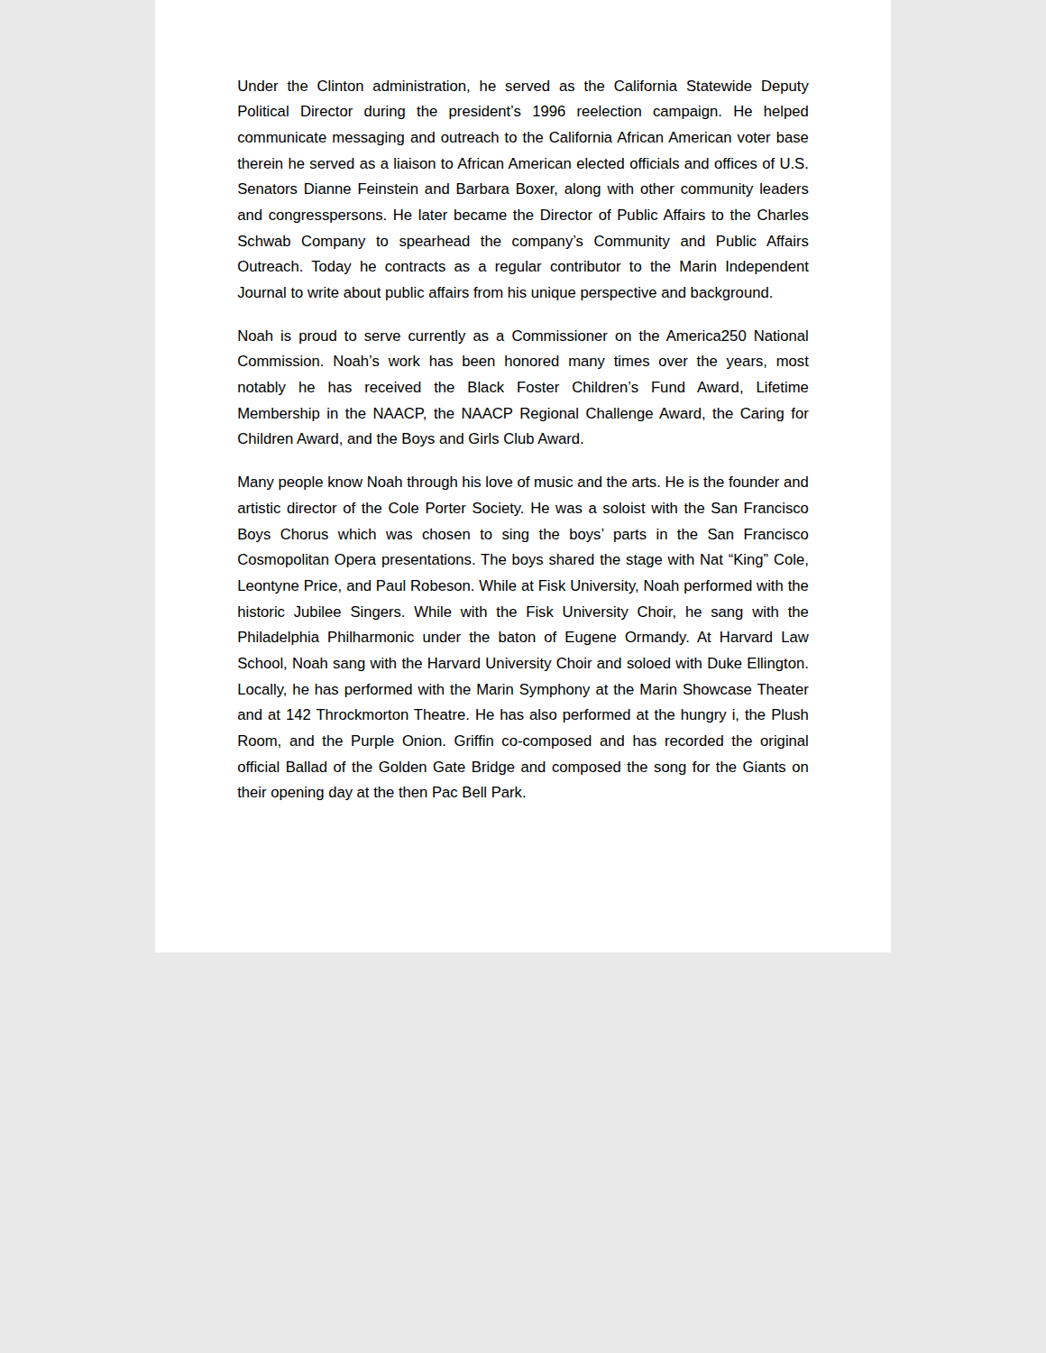Under the Clinton administration, he served as the California Statewide Deputy Political Director during the president’s 1996 reelection campaign. He helped communicate messaging and outreach to the California African American voter base therein he served as a liaison to African American elected officials and offices of U.S. Senators Dianne Feinstein and Barbara Boxer, along with other community leaders and congresspersons. He later became the Director of Public Affairs to the Charles Schwab Company to spearhead the company’s Community and Public Affairs Outreach. Today he contracts as a regular contributor to the Marin Independent Journal to write about public affairs from his unique perspective and background.
Noah is proud to serve currently as a Commissioner on the America250 National Commission. Noah’s work has been honored many times over the years, most notably he has received the Black Foster Children’s Fund Award, Lifetime Membership in the NAACP, the NAACP Regional Challenge Award, the Caring for Children Award, and the Boys and Girls Club Award.
Many people know Noah through his love of music and the arts. He is the founder and artistic director of the Cole Porter Society. He was a soloist with the San Francisco Boys Chorus which was chosen to sing the boys’ parts in the San Francisco Cosmopolitan Opera presentations. The boys shared the stage with Nat “King” Cole, Leontyne Price, and Paul Robeson. While at Fisk University, Noah performed with the historic Jubilee Singers. While with the Fisk University Choir, he sang with the Philadelphia Philharmonic under the baton of Eugene Ormandy. At Harvard Law School, Noah sang with the Harvard University Choir and soloed with Duke Ellington. Locally, he has performed with the Marin Symphony at the Marin Showcase Theater and at 142 Throckmorton Theatre. He has also performed at the hungry i, the Plush Room, and the Purple Onion. Griffin co-composed and has recorded the original official Ballad of the Golden Gate Bridge and composed the song for the Giants on their opening day at the then Pac Bell Park.